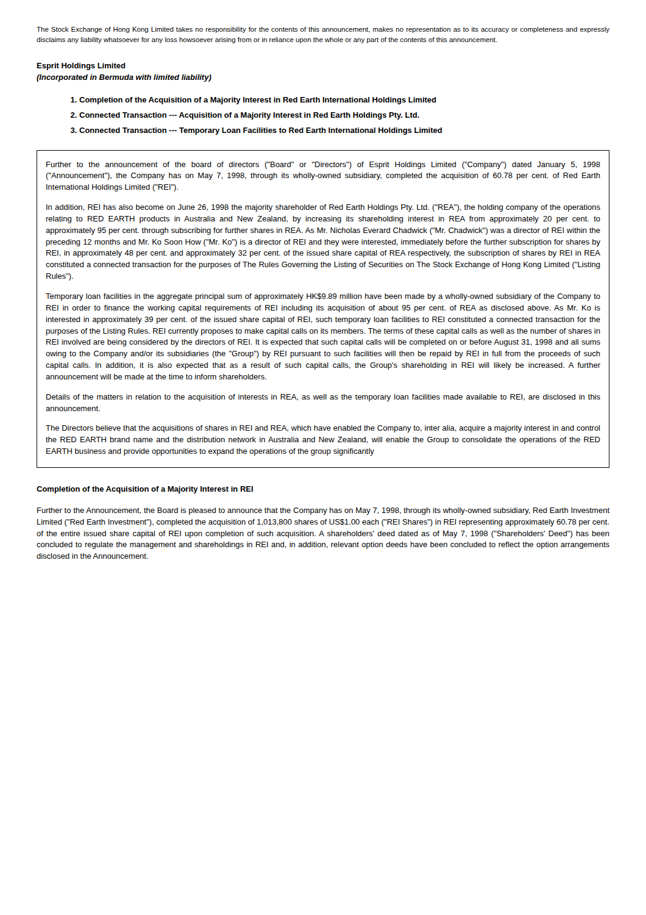The Stock Exchange of Hong Kong Limited takes no responsibility for the contents of this announcement, makes no representation as to its accuracy or completeness and expressly disclaims any liability whatsoever for any loss howsoever arising from or in reliance upon the whole or any part of the contents of this announcement.
Esprit Holdings Limited
(Incorporated in Bermuda with limited liability)
Completion of the Acquisition of a Majority Interest in Red Earth International Holdings Limited
Connected Transaction --- Acquisition of a Majority Interest in Red Earth Holdings Pty. Ltd.
Connected Transaction --- Temporary Loan Facilities to Red Earth International Holdings Limited
Further to the announcement of the board of directors ("Board" or "Directors") of Esprit Holdings Limited ("Company") dated January 5, 1998 ("Announcement"), the Company has on May 7, 1998, through its wholly-owned subsidiary, completed the acquisition of 60.78 per cent. of Red Earth International Holdings Limited ("REI").
In addition, REI has also become on June 26, 1998 the majority shareholder of Red Earth Holdings Pty. Ltd. ("REA"), the holding company of the operations relating to RED EARTH products in Australia and New Zealand, by increasing its shareholding interest in REA from approximately 20 per cent. to approximately 95 per cent. through subscribing for further shares in REA. As Mr. Nicholas Everard Chadwick ("Mr. Chadwick") was a director of REI within the preceding 12 months and Mr. Ko Soon How ("Mr. Ko") is a director of REI and they were interested, immediately before the further subscription for shares by REI, in approximately 48 per cent. and approximately 32 per cent. of the issued share capital of REA respectively, the subscription of shares by REI in REA constituted a connected transaction for the purposes of The Rules Governing the Listing of Securities on The Stock Exchange of Hong Kong Limited ("Listing Rules").
Temporary loan facilities in the aggregate principal sum of approximately HK$9.89 million have been made by a wholly-owned subsidiary of the Company to REI in order to finance the working capital requirements of REI including its acquisition of about 95 per cent. of REA as disclosed above. As Mr. Ko is interested in approximately 39 per cent. of the issued share capital of REI, such temporary loan facilities to REI constituted a connected transaction for the purposes of the Listing Rules. REI currently proposes to make capital calls on its members. The terms of these capital calls as well as the number of shares in REI involved are being considered by the directors of REI. It is expected that such capital calls will be completed on or before August 31, 1998 and all sums owing to the Company and/or its subsidiaries (the "Group") by REI pursuant to such facilities will then be repaid by REI in full from the proceeds of such capital calls. In addition, it is also expected that as a result of such capital calls, the Group's shareholding in REI will likely be increased. A further announcement will be made at the time to inform shareholders.
Details of the matters in relation to the acquisition of interests in REA, as well as the temporary loan facilities made available to REI, are disclosed in this announcement.
The Directors believe that the acquisitions of shares in REI and REA, which have enabled the Company to, inter alia, acquire a majority interest in and control the RED EARTH brand name and the distribution network in Australia and New Zealand, will enable the Group to consolidate the operations of the RED EARTH business and provide opportunities to expand the operations of the group significantly
Completion of the Acquisition of a Majority Interest in REI
Further to the Announcement, the Board is pleased to announce that the Company has on May 7, 1998, through its wholly-owned subsidiary, Red Earth Investment Limited ("Red Earth Investment"), completed the acquisition of 1,013,800 shares of US$1.00 each ("REI Shares") in REI representing approximately 60.78 per cent. of the entire issued share capital of REI upon completion of such acquisition. A shareholders' deed dated as of May 7, 1998 ("Shareholders' Deed") has been concluded to regulate the management and shareholdings in REI and, in addition, relevant option deeds have been concluded to reflect the option arrangements disclosed in the Announcement.